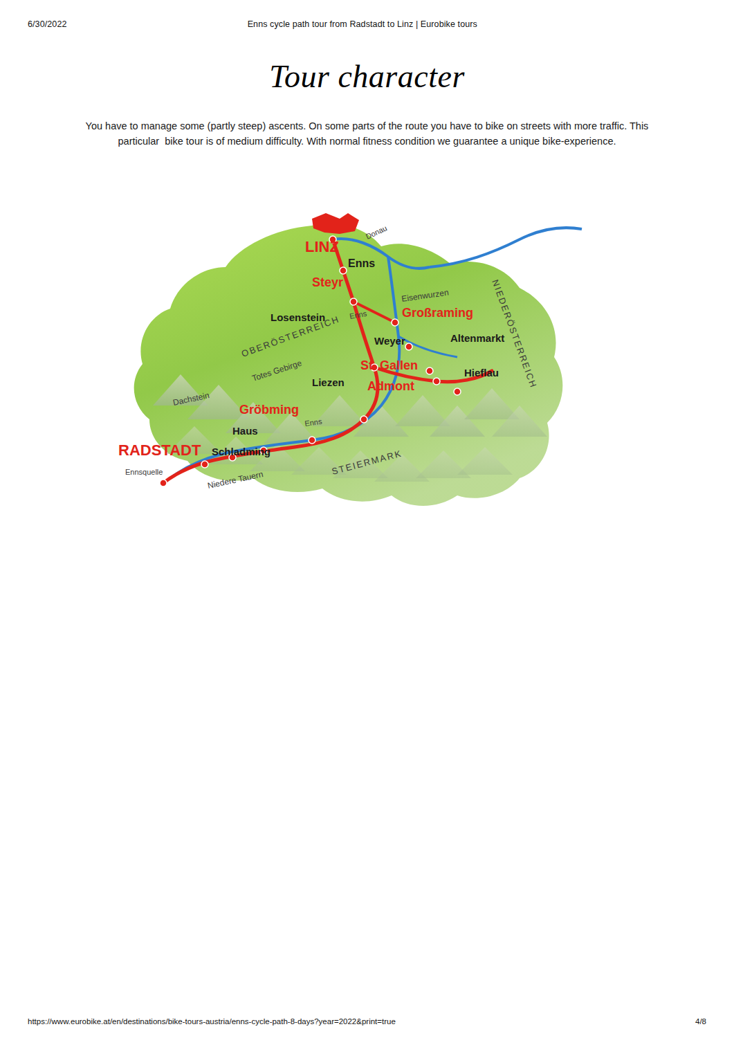6/30/2022
Enns cycle path tour from Radstadt to Linz | Eurobike tours
Tour character
You have to manage some (partly steep) ascents. On some parts of the route you have to bike on streets with more traffic. This particular bike tour is of medium difficulty. With normal fitness condition we guarantee a unique bike-experience.
LINZ Enns Steyr Losenstein Großraming Weyer Altenmarkt St. Gallen Hieflau Admont Liezen Gröbming Haus RADSTADT Schladming NIEDERÖSTERREICH OBERÖSTERREICH STEIERMARK Totes Gebirge Eisenwurzen Dachstein Niedere Tauern Donau Enns Enns Ennsquelle
https://www.eurobike.at/en/destinations/bike-tours-austria/enns-cycle-path-8-days?year=2022&print=true
4/8